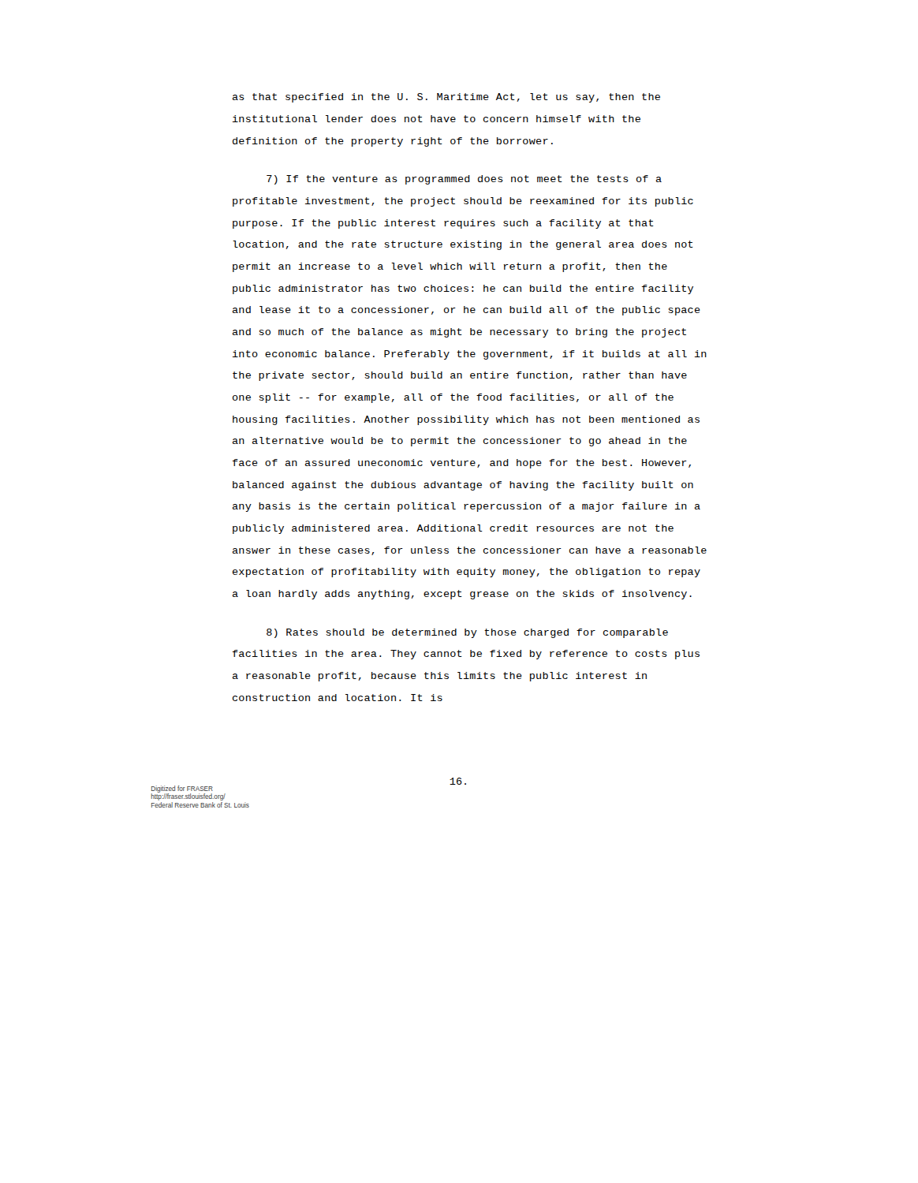as that specified in the U. S. Maritime Act, let us say, then the institutional lender does not have to concern himself with the definition of the property right of the borrower.
7) If the venture as programmed does not meet the tests of a profitable investment, the project should be reexamined for its public purpose. If the public interest requires such a facility at that location, and the rate structure existing in the general area does not permit an increase to a level which will return a profit, then the public administrator has two choices: he can build the entire facility and lease it to a concessioner, or he can build all of the public space and so much of the balance as might be necessary to bring the project into economic balance. Preferably the government, if it builds at all in the private sector, should build an entire function, rather than have one split -- for example, all of the food facilities, or all of the housing facilities. Another possibility which has not been mentioned as an alternative would be to permit the concessioner to go ahead in the face of an assured uneconomic venture, and hope for the best. However, balanced against the dubious advantage of having the facility built on any basis is the certain political repercussion of a major failure in a publicly administered area. Additional credit resources are not the answer in these cases, for unless the concessioner can have a reasonable expectation of profitability with equity money, the obligation to repay a loan hardly adds anything, except grease on the skids of insolvency.
8) Rates should be determined by those charged for comparable facilities in the area. They cannot be fixed by reference to costs plus a reasonable profit, because this limits the public interest in construction and location. It is
16.
Digitized for FRASER
http://fraser.stlouisfed.org/
Federal Reserve Bank of St. Louis